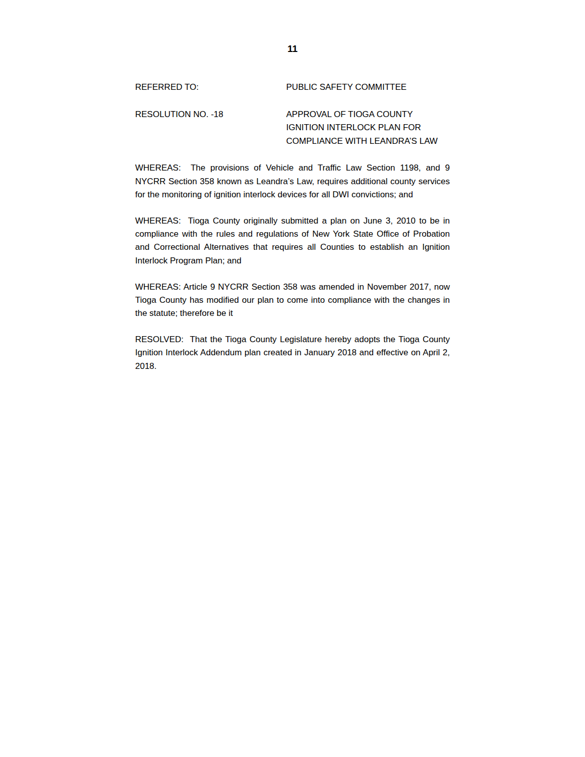11
REFERRED TO:
PUBLIC SAFETY COMMITTEE
RESOLUTION NO. -18
APPROVAL OF TIOGA COUNTY IGNITION INTERLOCK PLAN FOR COMPLIANCE WITH LEANDRA’S LAW
WHEREAS: The provisions of Vehicle and Traffic Law Section 1198, and 9 NYCRR Section 358 known as Leandra’s Law, requires additional county services for the monitoring of ignition interlock devices for all DWI convictions; and
WHEREAS: Tioga County originally submitted a plan on June 3, 2010 to be in compliance with the rules and regulations of New York State Office of Probation and Correctional Alternatives that requires all Counties to establish an Ignition Interlock Program Plan; and
WHEREAS: Article 9 NYCRR Section 358 was amended in November 2017, now Tioga County has modified our plan to come into compliance with the changes in the statute; therefore be it
RESOLVED: That the Tioga County Legislature hereby adopts the Tioga County Ignition Interlock Addendum plan created in January 2018 and effective on April 2, 2018.